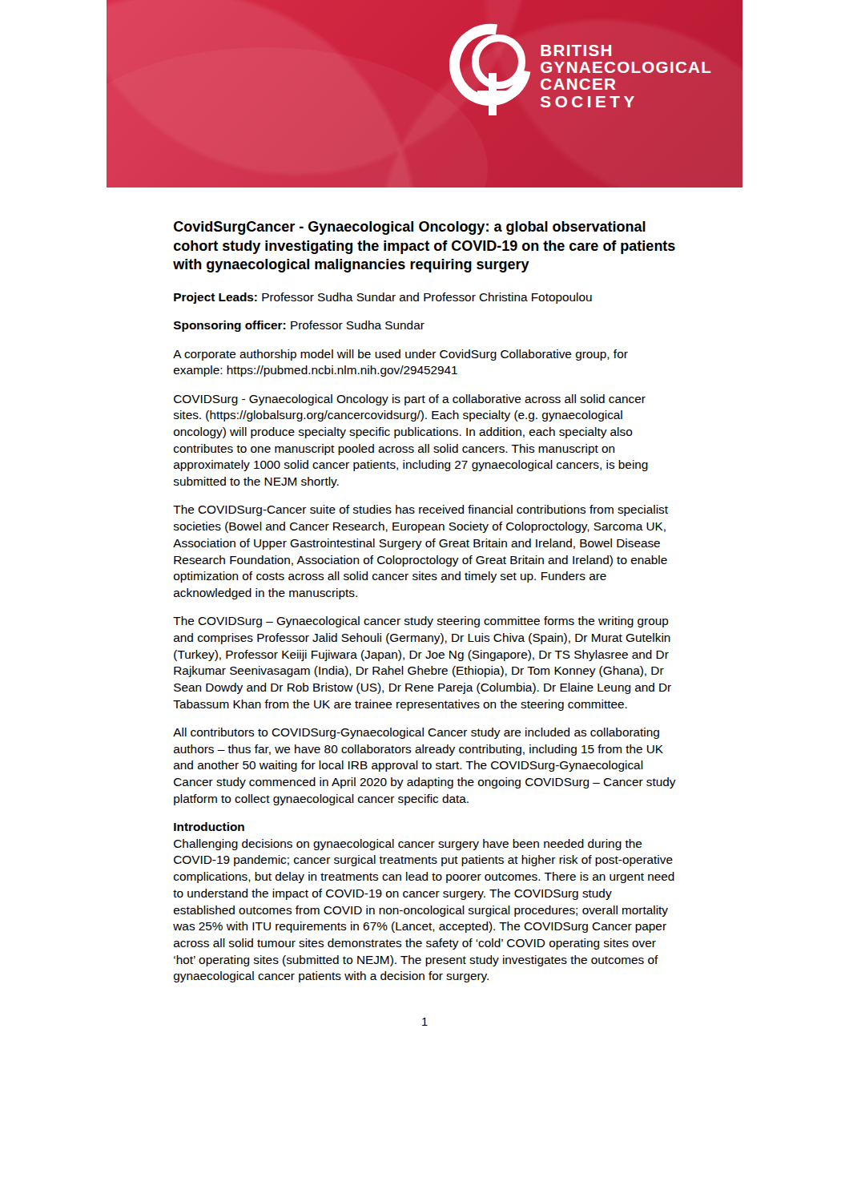BRITISH
GYNAECOLOGICAL
CANCER
SOCIETY
CovidSurgCancer - Gynaecological Oncology: a global observational cohort study investigating the impact of COVID-19 on the care of patients with gynaecological malignancies requiring surgery
Project Leads: Professor Sudha Sundar and Professor Christina Fotopoulou
Sponsoring officer: Professor Sudha Sundar
A corporate authorship model will be used under CovidSurg Collaborative group, for example: https://pubmed.ncbi.nlm.nih.gov/29452941
COVIDSurg - Gynaecological Oncology is part of a collaborative across all solid cancer sites. (https://globalsurg.org/cancercovidsurg/). Each specialty (e.g. gynaecological oncology) will produce specialty specific publications. In addition, each specialty also contributes to one manuscript pooled across all solid cancers. This manuscript on approximately 1000 solid cancer patients, including 27 gynaecological cancers, is being submitted to the NEJM shortly.
The COVIDSurg-Cancer suite of studies has received financial contributions from specialist societies (Bowel and Cancer Research, European Society of Coloproctology, Sarcoma UK, Association of Upper Gastrointestinal Surgery of Great Britain and Ireland, Bowel Disease Research Foundation, Association of Coloproctology of Great Britain and Ireland) to enable optimization of costs across all solid cancer sites and timely set up. Funders are acknowledged in the manuscripts.
The COVIDSurg – Gynaecological cancer study steering committee forms the writing group and comprises Professor Jalid Sehouli (Germany), Dr Luis Chiva (Spain), Dr Murat Gutelkin (Turkey), Professor Keiiji Fujiwara (Japan), Dr Joe Ng (Singapore), Dr TS Shylasree and Dr Rajkumar Seenivasagam (India), Dr Rahel Ghebre (Ethiopia), Dr Tom Konney (Ghana), Dr Sean Dowdy and Dr Rob Bristow (US), Dr Rene Pareja (Columbia). Dr Elaine Leung and Dr Tabassum Khan from the UK are trainee representatives on the steering committee.
All contributors to COVIDSurg-Gynaecological Cancer study are included as collaborating authors – thus far, we have 80 collaborators already contributing, including 15 from the UK and another 50 waiting for local IRB approval to start. The COVIDSurg-Gynaecological Cancer study commenced in April 2020 by adapting the ongoing COVIDSurg – Cancer study platform to collect gynaecological cancer specific data.
Introduction
Challenging decisions on gynaecological cancer surgery have been needed during the COVID-19 pandemic; cancer surgical treatments put patients at higher risk of post-operative complications, but delay in treatments can lead to poorer outcomes. There is an urgent need to understand the impact of COVID-19 on cancer surgery. The COVIDSurg study established outcomes from COVID in non-oncological surgical procedures; overall mortality was 25% with ITU requirements in 67% (Lancet, accepted). The COVIDSurg Cancer paper across all solid tumour sites demonstrates the safety of ‘cold’ COVID operating sites over ‘hot’ operating sites (submitted to NEJM). The present study investigates the outcomes of gynaecological cancer patients with a decision for surgery.
1